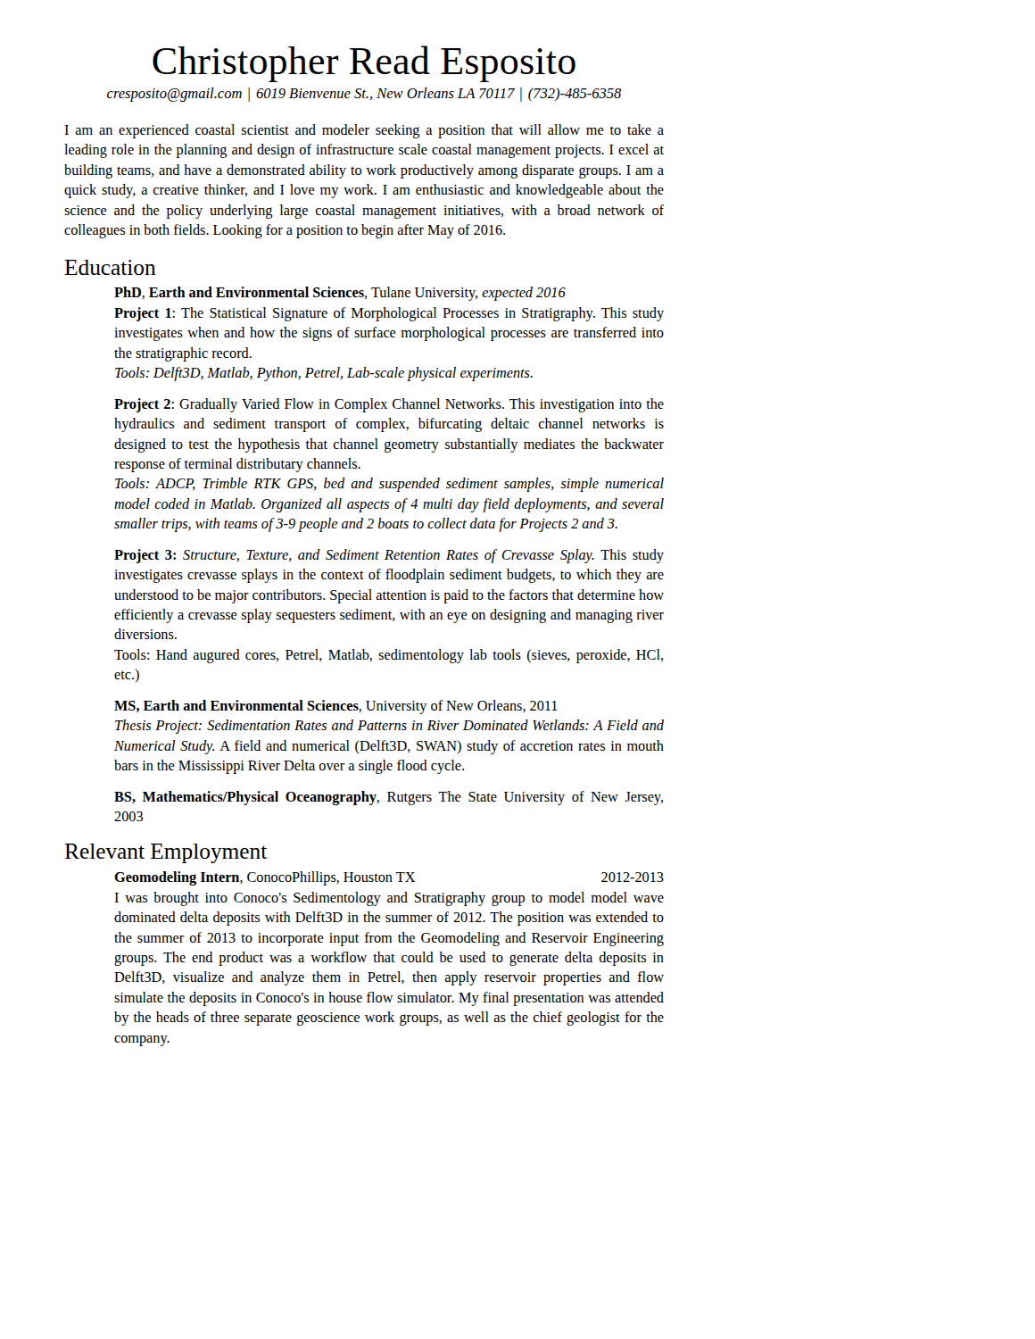Christopher Read Esposito
cresposito@gmail.com | 6019 Bienvenue St., New Orleans LA 70117 | (732)-485-6358
I am an experienced coastal scientist and modeler seeking a position that will allow me to take a leading role in the planning and design of infrastructure scale coastal management projects. I excel at building teams, and have a demonstrated ability to work productively among disparate groups. I am a quick study, a creative thinker, and I love my work. I am enthusiastic and knowledgeable about the science and the policy underlying large coastal management initiatives, with a broad network of colleagues in both fields. Looking for a position to begin after May of 2016.
Education
PhD, Earth and Environmental Sciences, Tulane University, expected 2016
Project 1: The Statistical Signature of Morphological Processes in Stratigraphy. This study investigates when and how the signs of surface morphological processes are transferred into the stratigraphic record.
Tools: Delft3D, Matlab, Python, Petrel, Lab-scale physical experiments.
Project 2: Gradually Varied Flow in Complex Channel Networks. This investigation into the hydraulics and sediment transport of complex, bifurcating deltaic channel networks is designed to test the hypothesis that channel geometry substantially mediates the backwater response of terminal distributary channels.
Tools: ADCP, Trimble RTK GPS, bed and suspended sediment samples, simple numerical model coded in Matlab. Organized all aspects of 4 multi day field deployments, and several smaller trips, with teams of 3-9 people and 2 boats to collect data for Projects 2 and 3.
Project 3: Structure, Texture, and Sediment Retention Rates of Crevasse Splay. This study investigates crevasse splays in the context of floodplain sediment budgets, to which they are understood to be major contributors. Special attention is paid to the factors that determine how efficiently a crevasse splay sequesters sediment, with an eye on designing and managing river diversions.
Tools: Hand augured cores, Petrel, Matlab, sedimentology lab tools (sieves, peroxide, HCl, etc.)
MS, Earth and Environmental Sciences, University of New Orleans, 2011
Thesis Project: Sedimentation Rates and Patterns in River Dominated Wetlands: A Field and Numerical Study. A field and numerical (Delft3D, SWAN) study of accretion rates in mouth bars in the Mississippi River Delta over a single flood cycle.
BS, Mathematics/Physical Oceanography, Rutgers The State University of New Jersey, 2003
Relevant Employment
Geomodeling Intern, ConocoPhillips, Houston TX
2012-2013
I was brought into Conoco's Sedimentology and Stratigraphy group to model model wave dominated delta deposits with Delft3D in the summer of 2012. The position was extended to the summer of 2013 to incorporate input from the Geomodeling and Reservoir Engineering groups. The end product was a workflow that could be used to generate delta deposits in Delft3D, visualize and analyze them in Petrel, then apply reservoir properties and flow simulate the deposits in Conoco's in house flow simulator. My final presentation was attended by the heads of three separate geoscience work groups, as well as the chief geologist for the company.